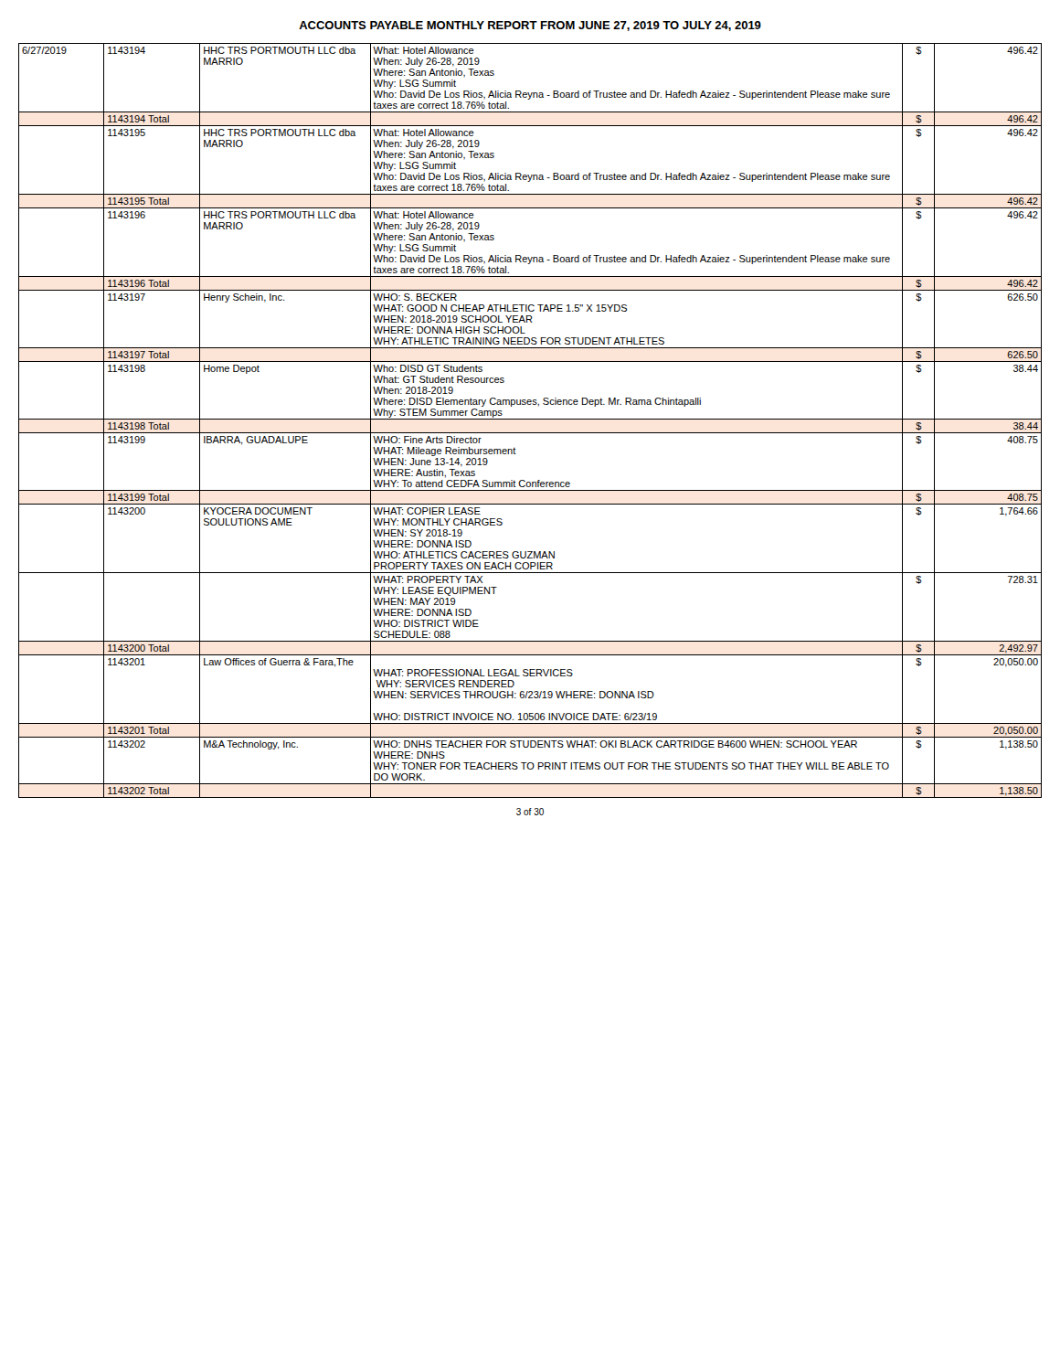ACCOUNTS PAYABLE MONTHLY REPORT FROM JUNE 27, 2019 TO JULY 24, 2019
| 6/27/2019 | 1143194 | HHC TRS PORTMOUTH LLC dba MARRIO | What: Hotel Allowance When: July 26-28, 2019 Where: San Antonio, Texas Why: LSG Summit Who: David De Los Rios, Alicia Reyna - Board of Trustee and Dr. Hafedh Azaiez - Superintendent Please make sure taxes are correct 18.76% total. | $ | 496.42 |
| | 1143194 Total | | | $ | 496.42 |
| | 1143195 | HHC TRS PORTMOUTH LLC dba MARRIO | What: Hotel Allowance When: July 26-28, 2019 Where: San Antonio, Texas Why: LSG Summit Who: David De Los Rios, Alicia Reyna - Board of Trustee and Dr. Hafedh Azaiez - Superintendent Please make sure taxes are correct 18.76% total. | $ | 496.42 |
| | 1143195 Total | | | $ | 496.42 |
| | 1143196 | HHC TRS PORTMOUTH LLC dba MARRIO | What: Hotel Allowance When: July 26-28, 2019 Where: San Antonio, Texas Why: LSG Summit Who: David De Los Rios, Alicia Reyna - Board of Trustee and Dr. Hafedh Azaiez - Superintendent Please make sure taxes are correct 18.76% total. | $ | 496.42 |
| | 1143196 Total | | | $ | 496.42 |
| | 1143197 | Henry Schein, Inc. | WHO: S. BECKER WHAT: GOOD N CHEAP ATHLETIC TAPE 1.5" X 15YDS WHEN: 2018-2019 SCHOOL YEAR WHERE: DONNA HIGH SCHOOL WHY: ATHLETIC TRAINING NEEDS FOR STUDENT ATHLETES | $ | 626.50 |
| | 1143197 Total | | | $ | 626.50 |
| | 1143198 | Home Depot | Who: DISD GT Students What: GT Student Resources When: 2018-2019 Where: DISD Elementary Campuses, Science Dept. Mr. Rama Chintapalli Why: STEM Summer Camps | $ | 38.44 |
| | 1143198 Total | | | $ | 38.44 |
| | 1143199 | IBARRA, GUADALUPE | WHO: Fine Arts Director WHAT: Mileage Reimbursement WHEN: June 13-14, 2019 WHERE: Austin, Texas WHY: To attend CEDFA Summit Conference | $ | 408.75 |
| | 1143199 Total | | | $ | 408.75 |
| | 1143200 | KYOCERA DOCUMENT SOULUTIONS AME | WHAT: COPIER LEASE WHY: MONTHLY CHARGES WHEN: SY 2018-19 WHERE: DONNA ISD WHO: ATHLETICS CACERES GUZMAN PROPERTY TAXES ON EACH COPIER | $ | 1,764.66 |
| | | | WHAT: PROPERTY TAX WHY: LEASE EQUIPMENT WHEN: MAY 2019 WHERE: DONNA ISD WHO: DISTRICT WIDE SCHEDULE: 088 | $ | 728.31 |
| | 1143200 Total | | | $ | 2,492.97 |
| | 1143201 | Law Offices of Guerra & Fara,The | WHAT: PROFESSIONAL LEGAL SERVICES WHY: SERVICES RENDERED WHEN: SERVICES THROUGH: 6/23/19 WHERE: DONNA ISD WHO: DISTRICT INVOICE NO. 10506 INVOICE DATE: 6/23/19 | $ | 20,050.00 |
| | 1143201 Total | | | $ | 20,050.00 |
| | 1143202 | M&A Technology, Inc. | WHO: DNHS TEACHER FOR STUDENTS WHAT: OKI BLACK CARTRIDGE B4600 WHEN: SCHOOL YEAR WHERE: DNHS WHY: TONER FOR TEACHERS TO PRINT ITEMS OUT FOR THE STUDENTS SO THAT THEY WILL BE ABLE TO DO WORK. | $ | 1,138.50 |
| | 1143202 Total | | | $ | 1,138.50 |
3 of 30